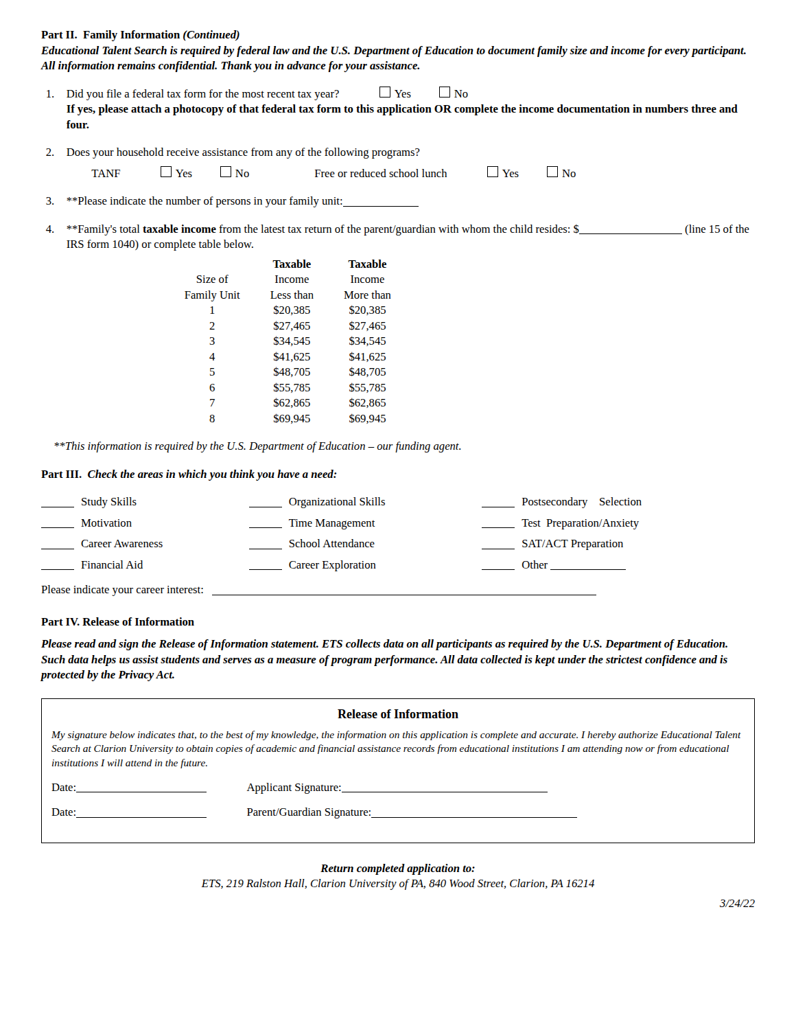Part II. Family Information (Continued)
Educational Talent Search is required by federal law and the U.S. Department of Education to document family size and income for every participant. All information remains confidential. Thank you in advance for your assistance.
Did you file a federal tax form for the most recent tax year? Yes No
If yes, please attach a photocopy of that federal tax form to this application OR complete the income documentation in numbers three and four.
Does your household receive assistance from any of the following programs?
TANF Yes No Free or reduced school lunch Yes No
**Please indicate the number of persons in your family unit:
**Family's total taxable income from the latest tax return of the parent/guardian with whom the child resides: $ (line 15 of the IRS form 1040) or complete table below.
| Size of Family Unit | Taxable Income Less than | Taxable Income More than |
| --- | --- | --- |
| 1 | $20,385 | $20,385 |
| 2 | $27,465 | $27,465 |
| 3 | $34,545 | $34,545 |
| 4 | $41,625 | $41,625 |
| 5 | $48,705 | $48,705 |
| 6 | $55,785 | $55,785 |
| 7 | $62,865 | $62,865 |
| 8 | $69,945 | $69,945 |
**This information is required by the U.S. Department of Education – our funding agent.
Part III. Check the areas in which you think you have a need:
| Study Skills | Organizational Skills | Postsecondary Selection |
| Motivation | Time Management | Test Preparation/Anxiety |
| Career Awareness | School Attendance | SAT/ACT Preparation |
| Financial Aid | Career Exploration | Other |
Please indicate your career interest:
Part IV. Release of Information
Please read and sign the Release of Information statement. ETS collects data on all participants as required by the U.S. Department of Education. Such data helps us assist students and serves as a measure of program performance. All data collected is kept under the strictest confidence and is protected by the Privacy Act.
Release of Information
My signature below indicates that, to the best of my knowledge, the information on this application is complete and accurate. I hereby authorize Educational Talent Search at Clarion University to obtain copies of academic and financial assistance records from educational institutions I am attending now or from educational institutions I will attend in the future.
Date: Applicant Signature:
Date: Parent/Guardian Signature:
Return completed application to:
ETS, 219 Ralston Hall, Clarion University of PA, 840 Wood Street, Clarion, PA 16214
3/24/22